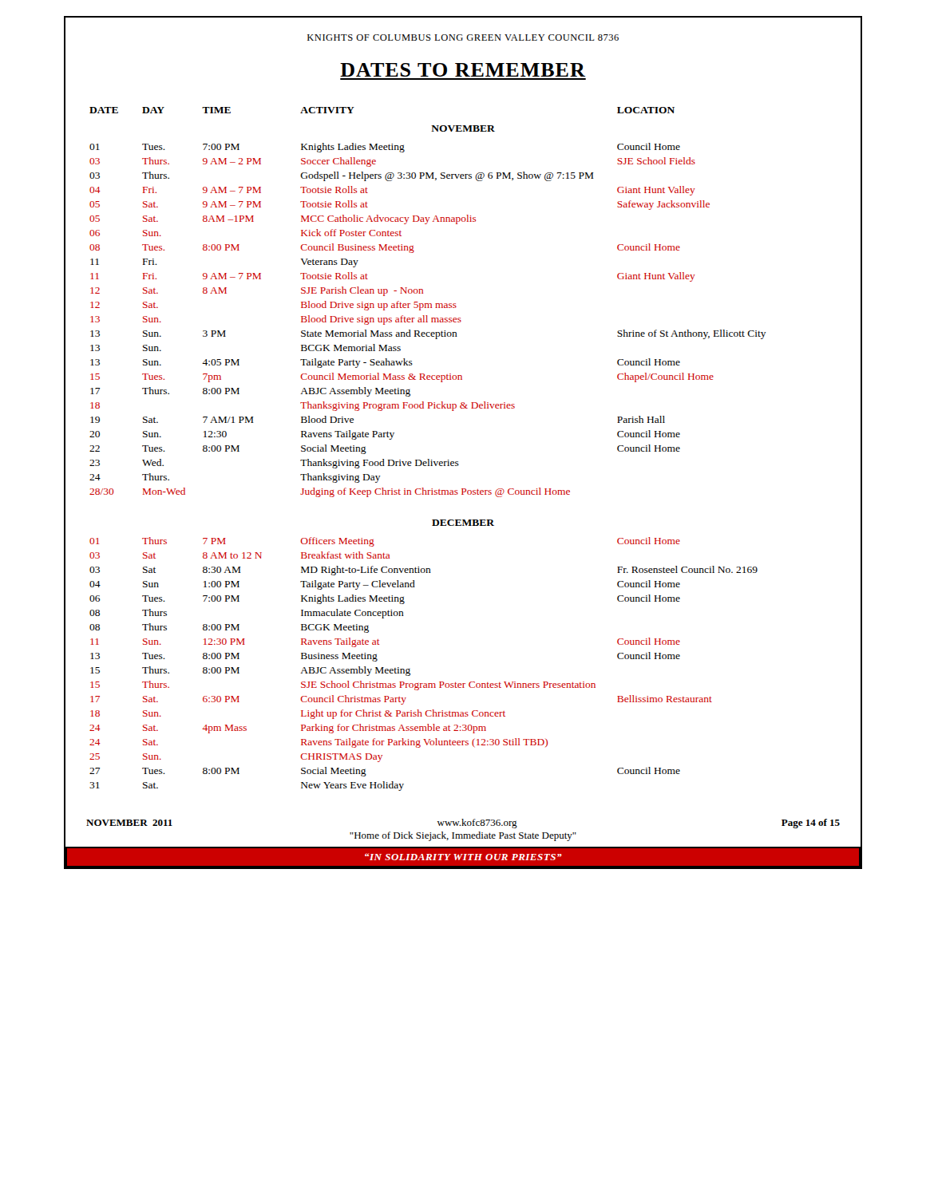KNIGHTS OF COLUMBUS LONG GREEN VALLEY COUNCIL 8736
DATES TO REMEMBER
| DATE | DAY | TIME | ACTIVITY | LOCATION |
| --- | --- | --- | --- | --- |
| NOVEMBER |
| 01 | Tues. | 7:00 PM | Knights Ladies Meeting | Council Home |
| 03 | Thurs. | 9 AM – 2 PM | Soccer Challenge | SJE School Fields |
| 03 | Thurs. | | Godspell - Helpers @ 3:30 PM, Servers @ 6 PM, Show @ 7:15 PM |
| 04 | Fri. | 9 AM – 7 PM | Tootsie Rolls at | Giant Hunt Valley |
| 05 | Sat. | 9 AM – 7 PM | Tootsie Rolls at | Safeway Jacksonville |
| 05 | Sat. | 8AM –1PM | MCC Catholic Advocacy Day Annapolis |
| 06 | Sun. | | Kick off Poster Contest | |
| 08 | Tues. | 8:00 PM | Council Business Meeting | Council Home |
| 11 | Fri. | | Veterans Day | |
| 11 | Fri. | 9 AM – 7 PM | Tootsie Rolls at | Giant Hunt Valley |
| 12 | Sat. | 8 AM | SJE Parish Clean up - Noon |
| 12 | Sat. | | Blood Drive sign up after 5pm mass |
| 13 | Sun. | | Blood Drive sign ups after all masses |
| 13 | Sun. | 3 PM | State Memorial Mass and Reception | Shrine of St Anthony, Ellicott City |
| 13 | Sun. | | BCGK Memorial Mass | |
| 13 | Sun. | 4:05 PM | Tailgate Party - Seahawks | Council Home |
| 15 | Tues. | 7pm | Council Memorial Mass & Reception | Chapel/Council Home |
| 17 | Thurs. | 8:00 PM | ABJC Assembly Meeting | |
| 18 | | | Thanksgiving Program Food Pickup & Deliveries |
| 19 | Sat. | 7 AM/1 PM | Blood Drive | Parish Hall |
| 20 | Sun. | 12:30 | Ravens Tailgate Party | Council Home |
| 22 | Tues. | 8:00 PM | Social Meeting | Council Home |
| 23 | Wed. | | Thanksgiving Food Drive Deliveries | |
| 24 | Thurs. | | Thanksgiving Day | |
| 28/30 | Mon-Wed | | Judging of Keep Christ in Christmas Posters @ Council Home |
| DECEMBER |
| 01 | Thurs | 7 PM | Officers Meeting | Council Home |
| 03 | Sat | 8 AM to 12 N | Breakfast with Santa | |
| 03 | Sat | 8:30 AM | MD Right-to-Life Convention | Fr. Rosensteel Council No. 2169 |
| 04 | Sun | 1:00 PM | Tailgate Party – Cleveland | Council Home |
| 06 | Tues. | 7:00 PM | Knights Ladies Meeting | Council Home |
| 08 | Thurs | | Immaculate Conception | |
| 08 | Thurs | 8:00 PM | BCGK Meeting | |
| 11 | Sun. | 12:30 PM | Ravens Tailgate at | Council Home |
| 13 | Tues. | 8:00 PM | Business Meeting | Council Home |
| 15 | Thurs. | 8:00 PM | ABJC Assembly Meeting | |
| 15 | Thurs. | | SJE School Christmas Program Poster Contest Winners Presentation |
| 17 | Sat. | 6:30 PM | Council Christmas Party | Bellissimo Restaurant |
| 18 | Sun. | | Light up for Christ & Parish Christmas Concert |
| 24 | Sat. | 4pm Mass | Parking for Christmas Assemble at 2:30pm |
| 24 | Sat. | | Ravens Tailgate for Parking Volunteers (12:30 Still TBD) |
| 25 | Sun. | | CHRISTMAS Day | |
| 27 | Tues. | 8:00 PM | Social Meeting | Council Home |
| 31 | Sat. | | New Years Eve Holiday | |
NOVEMBER 2011
www.kofc8736.org
Page 14 of 15
"Home of Dick Siejack, Immediate Past State Deputy"
“IN SOLIDARITY WITH OUR PRIESTS”